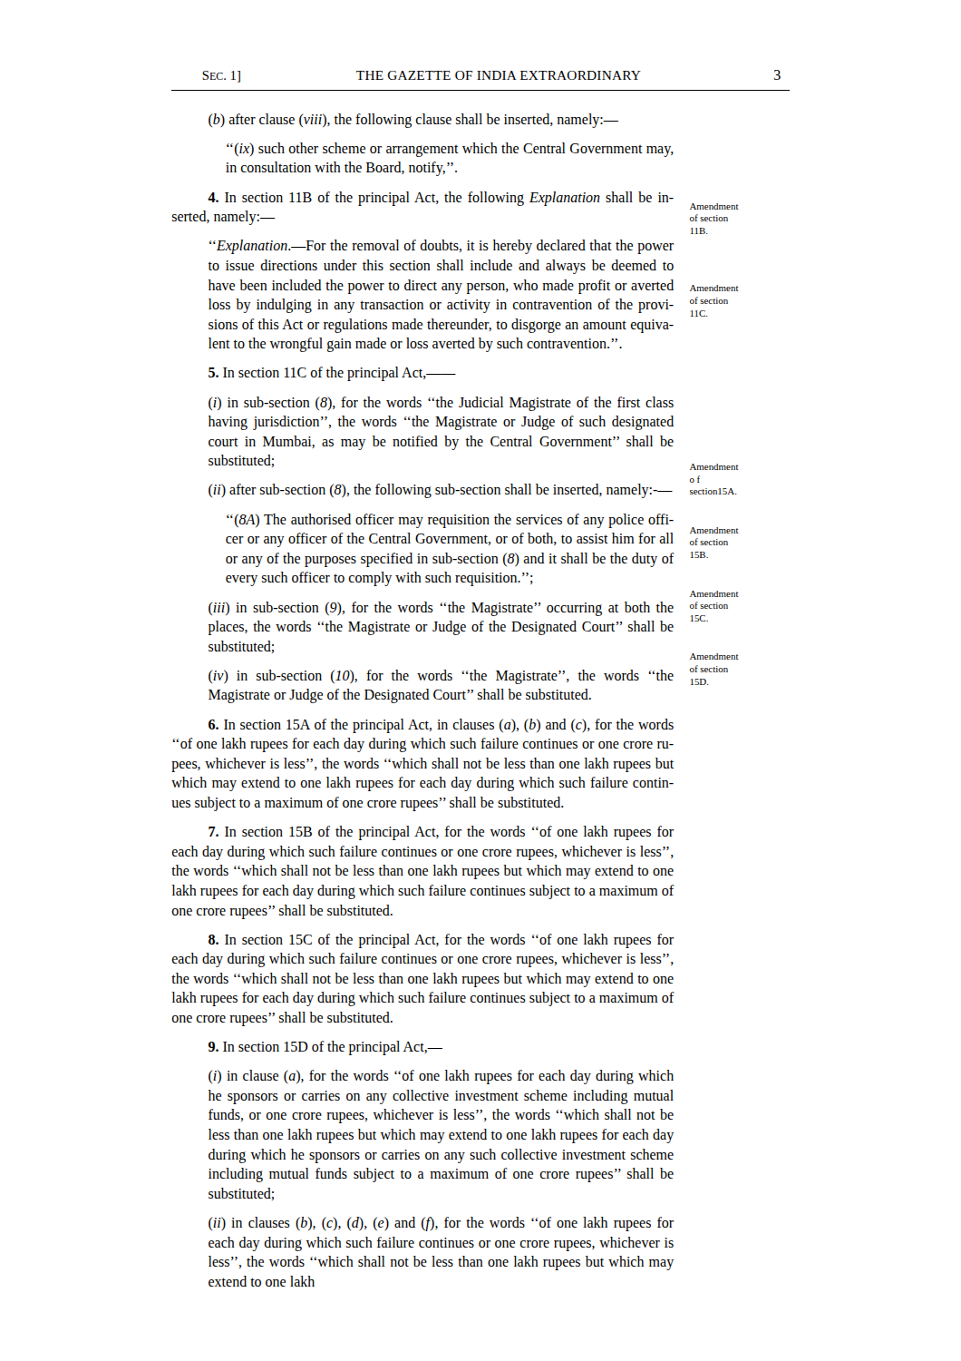SEC. 1]
THE GAZETTE OF INDIA EXTRAORDINARY
3
(b) after clause (viii), the following clause shall be inserted, namely:—
‘‘(ix) such other scheme or arrangement which the Central Government may, in consultation with the Board, notify,’’.
4. In section 11B of the principal Act, the following Explanation shall be inserted, namely:—
‘‘Explanation.—For the removal of doubts, it is hereby declared that the power to issue directions under this section shall include and always be deemed to have been included the power to direct any person, who made profit or averted loss by indulging in any transaction or activity in contravention of the provisions of this Act or regulations made thereunder, to disgorge an amount equivalent to the wrongful gain made or loss averted by such contravention.’’.
5. In section 11C of the principal Act,——
(i) in sub-section (8), for the words ‘‘the Judicial Magistrate of the first class having jurisdiction’’, the words ‘‘the Magistrate or Judge of such designated court in Mumbai, as may be notified by the Central Government’’ shall be substituted;
(ii) after sub-section (8), the following sub-section shall be inserted, namely:-—
‘‘(8A) The authorised officer may requisition the services of any police officer or any officer of the Central Government, or of both, to assist him for all or any of the purposes specified in sub-section (8) and it shall be the duty of every such officer to comply with such requisition.’’;
(iii) in sub-section (9), for the words ‘‘the Magistrate’’ occurring at both the places, the words ‘‘the Magistrate or Judge of the Designated Court’’ shall be substituted;
(iv) in sub-section (10), for the words ‘‘the Magistrate’’, the words ‘‘the Magistrate or Judge of the Designated Court’’ shall be substituted.
6. In section 15A of the principal Act, in clauses (a), (b) and (c), for the words ‘‘of one lakh rupees for each day during which such failure continues or one crore rupees, whichever is less’’, the words ‘‘which shall not be less than one lakh rupees but which may extend to one lakh rupees for each day during which such failure continues subject to a maximum of one crore rupees’’ shall be substituted.
7. In section 15B of the principal Act, for the words ‘‘of one lakh rupees for each day during which such failure continues or one crore rupees, whichever is less’’, the words ‘‘which shall not be less than one lakh rupees but which may extend to one lakh rupees for each day during which such failure continues subject to a maximum of one crore rupees’’ shall be substituted.
8. In section 15C of the principal Act, for the words ‘‘of one lakh rupees for each day during which such failure continues or one crore rupees, whichever is less’’, the words ‘‘which shall not be less than one lakh rupees but which may extend to one lakh rupees for each day during which such failure continues subject to a maximum of one crore rupees’’ shall be substituted.
9. In section 15D of the principal Act,—
(i) in clause (a), for the words ‘‘of one lakh rupees for each day during which he sponsors or carries on any collective investment scheme including mutual funds, or one crore rupees, whichever is less’’, the words ‘‘which shall not be less than one lakh rupees but which may extend to one lakh rupees for each day during which he sponsors or carries on any such collective investment scheme including mutual funds subject to a maximum of one crore rupees’’ shall be substituted;
(ii) in clauses (b), (c), (d), (e) and (f), for the words ‘‘of one lakh rupees for each day during which such failure continues or one crore rupees, whichever is less’’, the words ‘‘which shall not be less than one lakh rupees but which may extend to one lakh
Amendment
of section
11B.
Amendment
of section
11C.
Amendment
o f
section15A.
Amendment
of section
15B.
Amendment
of section
15C.
Amendment
of section
15D.